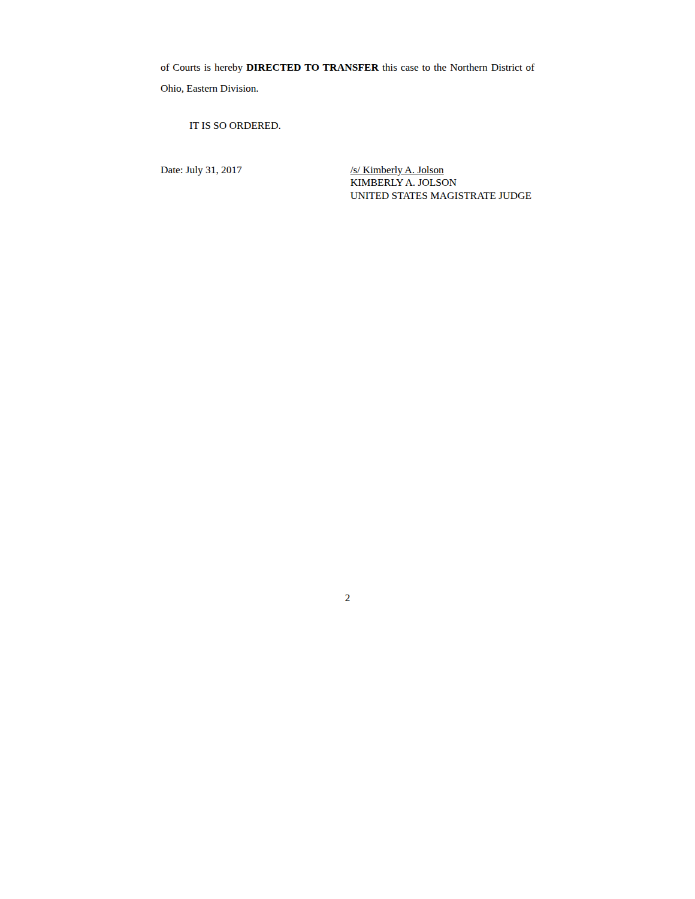of Courts is hereby DIRECTED TO TRANSFER this case to the Northern District of Ohio, Eastern Division.
IT IS SO ORDERED.
Date: July 31, 2017
/s/ Kimberly A. Jolson
KIMBERLY A. JOLSON
UNITED STATES MAGISTRATE JUDGE
2